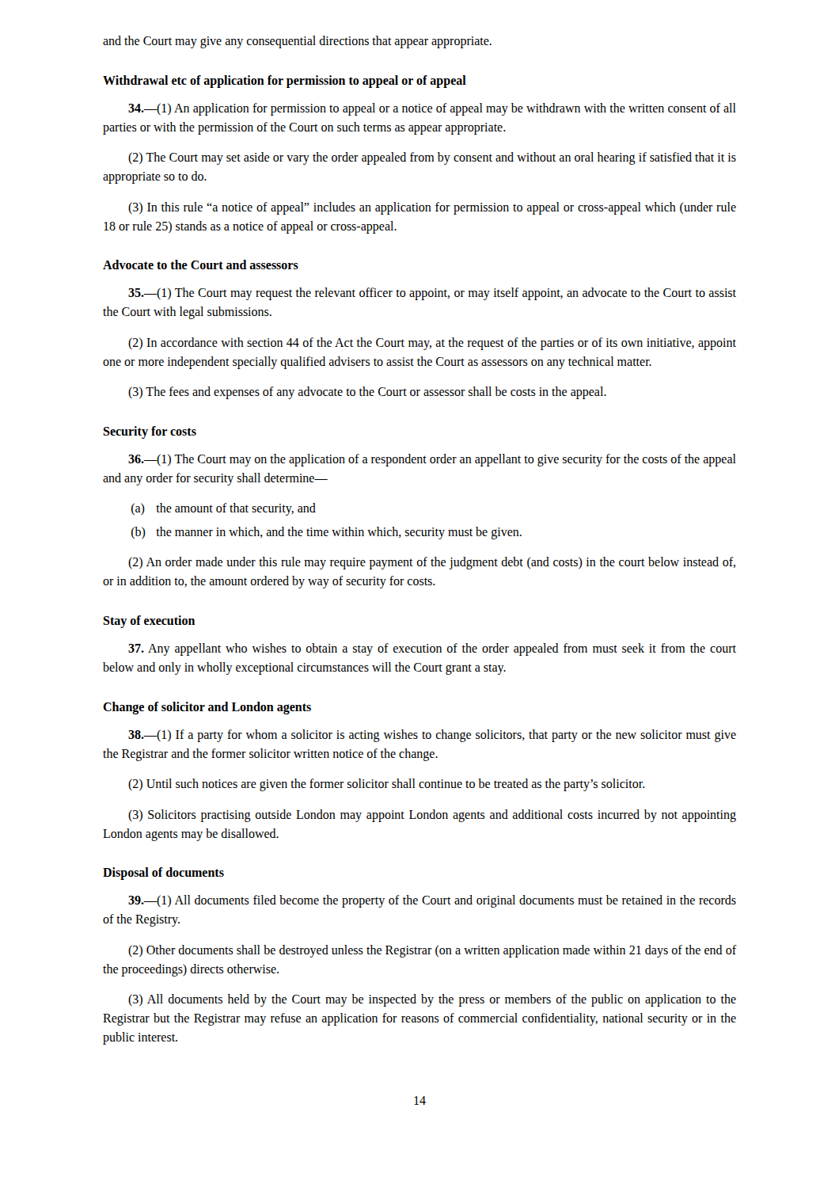and the Court may give any consequential directions that appear appropriate.
Withdrawal etc of application for permission to appeal or of appeal
34.—(1) An application for permission to appeal or a notice of appeal may be withdrawn with the written consent of all parties or with the permission of the Court on such terms as appear appropriate.
(2) The Court may set aside or vary the order appealed from by consent and without an oral hearing if satisfied that it is appropriate so to do.
(3) In this rule “a notice of appeal” includes an application for permission to appeal or cross-appeal which (under rule 18 or rule 25) stands as a notice of appeal or cross-appeal.
Advocate to the Court and assessors
35.—(1) The Court may request the relevant officer to appoint, or may itself appoint, an advocate to the Court to assist the Court with legal submissions.
(2) In accordance with section 44 of the Act the Court may, at the request of the parties or of its own initiative, appoint one or more independent specially qualified advisers to assist the Court as assessors on any technical matter.
(3) The fees and expenses of any advocate to the Court or assessor shall be costs in the appeal.
Security for costs
36.—(1) The Court may on the application of a respondent order an appellant to give security for the costs of the appeal and any order for security shall determine—
(a) the amount of that security, and
(b) the manner in which, and the time within which, security must be given.
(2) An order made under this rule may require payment of the judgment debt (and costs) in the court below instead of, or in addition to, the amount ordered by way of security for costs.
Stay of execution
37. Any appellant who wishes to obtain a stay of execution of the order appealed from must seek it from the court below and only in wholly exceptional circumstances will the Court grant a stay.
Change of solicitor and London agents
38.—(1) If a party for whom a solicitor is acting wishes to change solicitors, that party or the new solicitor must give the Registrar and the former solicitor written notice of the change.
(2) Until such notices are given the former solicitor shall continue to be treated as the party’s solicitor.
(3) Solicitors practising outside London may appoint London agents and additional costs incurred by not appointing London agents may be disallowed.
Disposal of documents
39.—(1) All documents filed become the property of the Court and original documents must be retained in the records of the Registry.
(2) Other documents shall be destroyed unless the Registrar (on a written application made within 21 days of the end of the proceedings) directs otherwise.
(3) All documents held by the Court may be inspected by the press or members of the public on application to the Registrar but the Registrar may refuse an application for reasons of commercial confidentiality, national security or in the public interest.
14